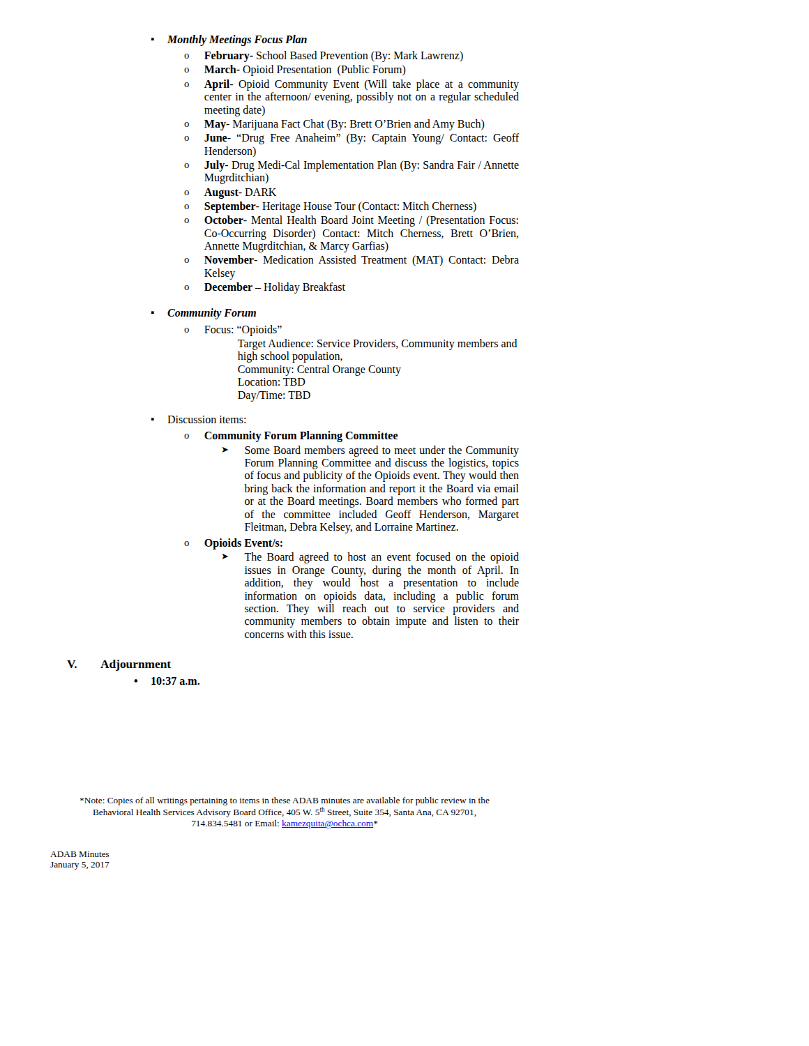Monthly Meetings Focus Plan
February- School Based Prevention (By: Mark Lawrenz)
March- Opioid Presentation (Public Forum)
April- Opioid Community Event (Will take place at a community center in the afternoon/ evening, possibly not on a regular scheduled meeting date)
May- Marijuana Fact Chat (By: Brett O’Brien and Amy Buch)
June- “Drug Free Anaheim” (By: Captain Young/ Contact: Geoff Henderson)
July- Drug Medi-Cal Implementation Plan (By: Sandra Fair / Annette Mugrditchian)
August- DARK
September- Heritage House Tour (Contact: Mitch Cherness)
October- Mental Health Board Joint Meeting / (Presentation Focus: Co-Occurring Disorder) Contact: Mitch Cherness, Brett O’Brien, Annette Mugrditchian, & Marcy Garfias)
November- Medication Assisted Treatment (MAT) Contact: Debra Kelsey
December – Holiday Breakfast
Community Forum
Focus: “Opioids”
Target Audience: Service Providers, Community members and high school population,
Community: Central Orange County
Location: TBD
Day/Time: TBD
Discussion items:
Community Forum Planning Committee
Some Board members agreed to meet under the Community Forum Planning Committee and discuss the logistics, topics of focus and publicity of the Opioids event. They would then bring back the information and report it the Board via email or at the Board meetings. Board members who formed part of the committee included Geoff Henderson, Margaret Fleitman, Debra Kelsey, and Lorraine Martinez.
Opioids Event/s:
The Board agreed to host an event focused on the opioid issues in Orange County, during the month of April. In addition, they would host a presentation to include information on opioids data, including a public forum section. They will reach out to service providers and community members to obtain impute and listen to their concerns with this issue.
V.
Adjournment
10:37 a.m.
*Note: Copies of all writings pertaining to items in these ADAB minutes are available for public review in the
Behavioral Health Services Advisory Board Office, 405 W. 5th Street, Suite 354, Santa Ana, CA 92701,
714.834.5481 or Email: kamezquita@ochca.com*
ADAB Minutes
January 5, 2017